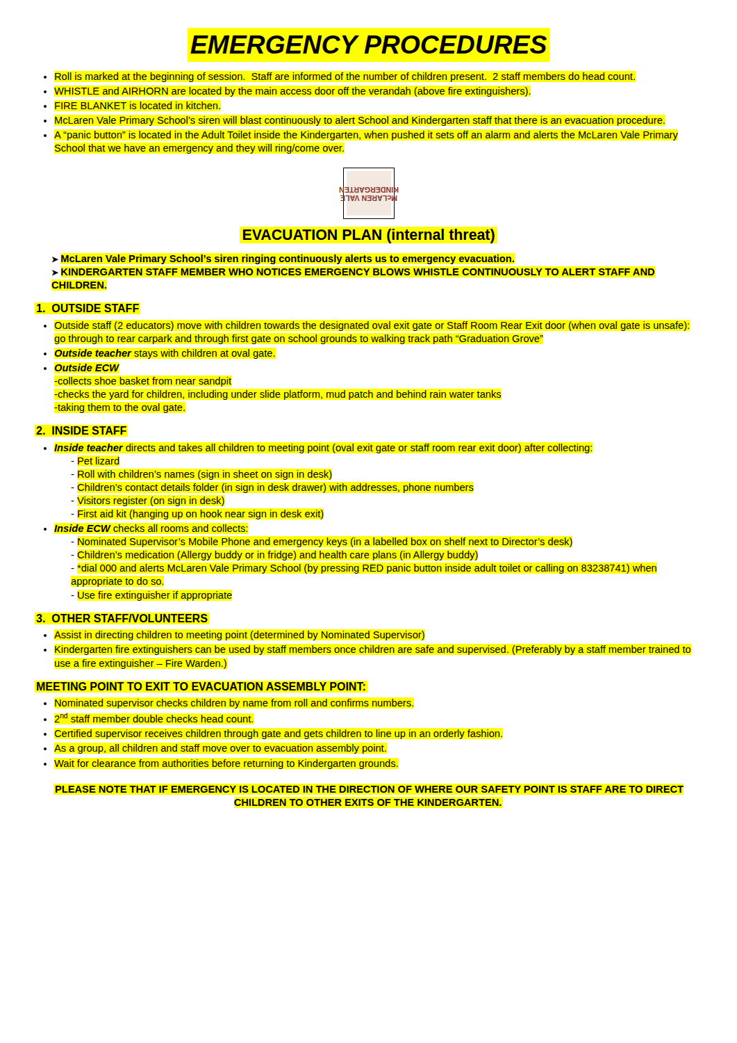EMERGENCY PROCEDURES
Roll is marked at the beginning of session. Staff are informed of the number of children present. 2 staff members do head count.
WHISTLE and AIRHORN are located by the main access door off the verandah (above fire extinguishers).
FIRE BLANKET is located in kitchen.
McLaren Vale Primary School’s siren will blast continuously to alert School and Kindergarten staff that there is an evacuation procedure.
A “panic button” is located in the Adult Toilet inside the Kindergarten, when pushed it sets off an alarm and alerts the McLaren Vale Primary School that we have an emergency and they will ring/come over.
McLAREN VALE
KINDERGARTEN
EVACUATION PLAN (internal threat)
McLaren Vale Primary School’s siren ringing continuously alerts us to emergency evacuation.
KINDERGARTEN STAFF MEMBER WHO NOTICES EMERGENCY BLOWS WHISTLE CONTINUOUSLY TO ALERT STAFF AND CHILDREN.
1. OUTSIDE STAFF
Outside staff (2 educators) move with children towards the designated oval exit gate or Staff Room Rear Exit door (when oval gate is unsafe): go through to rear carpark and through first gate on school grounds to walking track path “Graduation Grove”
Outside teacher stays with children at oval gate.
Outside ECW
-collects shoe basket from near sandpit
-checks the yard for children, including under slide platform, mud patch and behind rain water tanks
-taking them to the oval gate.
2. INSIDE STAFF
Inside teacher directs and takes all children to meeting point (oval exit gate or staff room rear exit door) after collecting:
Pet lizard
Roll with children’s names (sign in sheet on sign in desk)
Children’s contact details folder (in sign in desk drawer) with addresses, phone numbers
Visitors register (on sign in desk)
First aid kit (hanging up on hook near sign in desk exit)
Inside ECW checks all rooms and collects:
Nominated Supervisor’s Mobile Phone and emergency keys (in a labelled box on shelf next to Director’s desk)
Children’s medication (Allergy buddy or in fridge) and health care plans (in Allergy buddy)
*dial 000 and alerts McLaren Vale Primary School (by pressing RED panic button inside adult toilet or calling on 83238741) when appropriate to do so.
Use fire extinguisher if appropriate
3. OTHER STAFF/VOLUNTEERS
Assist in directing children to meeting point (determined by Nominated Supervisor)
Kindergarten fire extinguishers can be used by staff members once children are safe and supervised. (Preferably by a staff member trained to use a fire extinguisher – Fire Warden.)
MEETING POINT TO EXIT TO EVACUATION ASSEMBLY POINT:
Nominated supervisor checks children by name from roll and confirms numbers.
2nd staff member double checks head count.
Certified supervisor receives children through gate and gets children to line up in an orderly fashion.
As a group, all children and staff move over to evacuation assembly point.
Wait for clearance from authorities before returning to Kindergarten grounds.
PLEASE NOTE THAT IF EMERGENCY IS LOCATED IN THE DIRECTION OF WHERE OUR SAFETY POINT IS STAFF ARE TO DIRECT CHILDREN TO OTHER EXITS OF THE KINDERGARTEN.